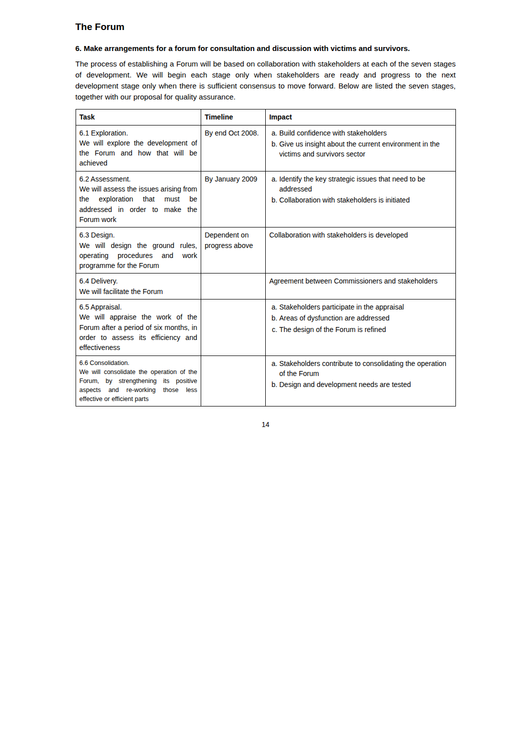The Forum
6. Make arrangements for a forum for consultation and discussion with victims and survivors.
The process of establishing a Forum will be based on collaboration with stakeholders at each of the seven stages of development. We will begin each stage only when stakeholders are ready and progress to the next development stage only when there is sufficient consensus to move forward. Below are listed the seven stages, together with our proposal for quality assurance.
| Task | Timeline | Impact |
| --- | --- | --- |
| 6.1 Exploration. We will explore the development of the Forum and how that will be achieved | By end Oct 2008. | Build confidence with stakeholders Give us insight about the current environment in the victims and survivors sector |
| 6.2 Assessment. We will assess the issues arising from the exploration that must be addressed in order to make the Forum work | By January 2009 | Identify the key strategic issues that need to be addressed Collaboration with stakeholders is initiated |
| 6.3 Design. We will design the ground rules, operating procedures and work programme for the Forum | Dependent on progress above | Collaboration with stakeholders is developed |
| 6.4 Delivery. We will facilitate the Forum | | Agreement between Commissioners and stakeholders |
| 6.5 Appraisal. We will appraise the work of the Forum after a period of six months, in order to assess its efficiency and effectiveness | | Stakeholders participate in the appraisal Areas of dysfunction are addressed The design of the Forum is refined |
| 6.6 Consolidation. We will consolidate the operation of the Forum, by strengthening its positive aspects and re-working those less effective or efficient parts | | Stakeholders contribute to consolidating the operation of the Forum Design and development needs are tested |
14